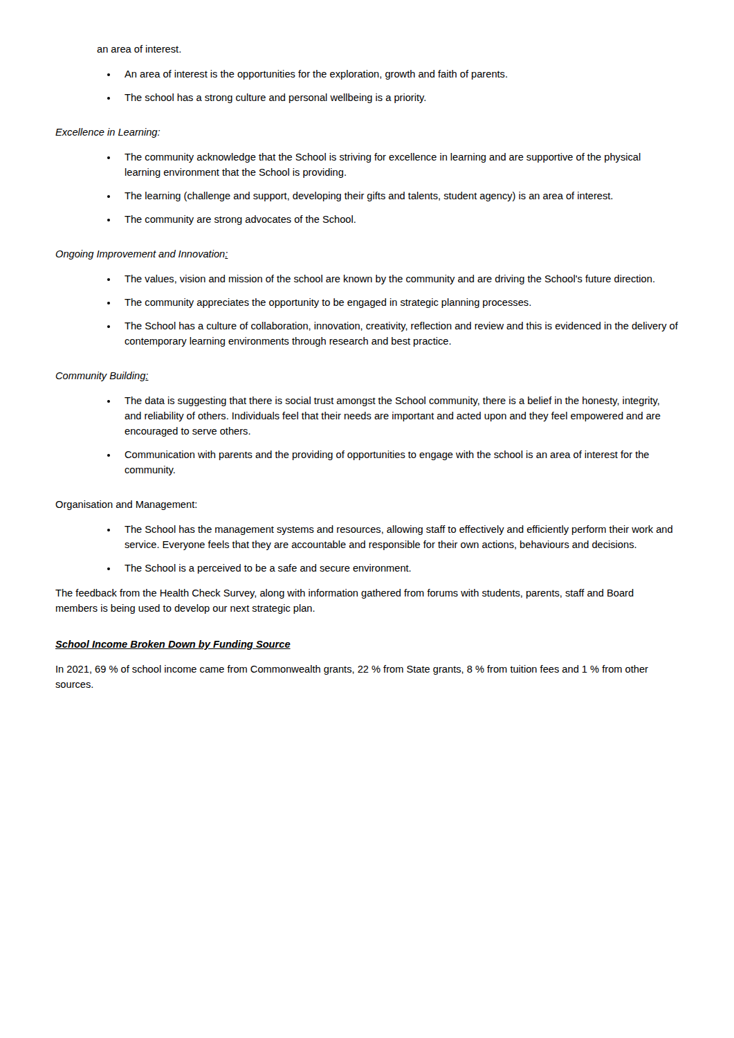an area of interest.
An area of interest is the opportunities for the exploration, growth and faith of parents.
The school has a strong culture and personal wellbeing is a priority.
Excellence in Learning:
The community acknowledge that the School is striving for excellence in learning and are supportive of the physical learning environment that the School is providing.
The learning (challenge and support, developing their gifts and talents, student agency) is an area of interest.
The community are strong advocates of the School.
Ongoing Improvement and Innovation:
The values, vision and mission of the school are known by the community and are driving the School's future direction.
The community appreciates the opportunity to be engaged in strategic planning processes.
The School has a culture of collaboration, innovation, creativity, reflection and review and this is evidenced in the delivery of contemporary learning environments through research and best practice.
Community Building:
The data is suggesting that there is social trust amongst the School community, there is a belief in the honesty, integrity, and reliability of others. Individuals feel that their needs are important and acted upon and they feel empowered and are encouraged to serve others.
Communication with parents and the providing of opportunities to engage with the school is an area of interest for the community.
Organisation and Management:
The School has the management systems and resources, allowing staff to effectively and efficiently perform their work and service. Everyone feels that they are accountable and responsible for their own actions, behaviours and decisions.
The School is a perceived to be a safe and secure environment.
The feedback from the Health Check Survey, along with information gathered from forums with students, parents, staff and Board members is being used to develop our next strategic plan.
School Income Broken Down by Funding Source
In 2021, 69 % of school income came from Commonwealth grants, 22 % from State grants, 8 % from tuition fees and 1 % from other sources.